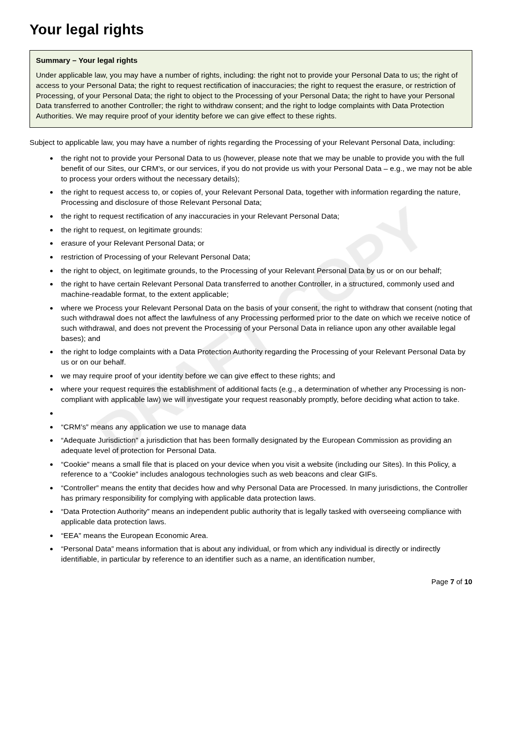DRAFT COPY
Your legal rights
Summary – Your legal rights
Under applicable law, you may have a number of rights, including: the right not to provide your Personal Data to us; the right of access to your Personal Data; the right to request rectification of inaccuracies; the right to request the erasure, or restriction of Processing, of your Personal Data; the right to object to the Processing of your Personal Data; the right to have your Personal Data transferred to another Controller; the right to withdraw consent; and the right to lodge complaints with Data Protection Authorities. We may require proof of your identity before we can give effect to these rights.
Subject to applicable law, you may have a number of rights regarding the Processing of your Relevant Personal Data, including:
the right not to provide your Personal Data to us (however, please note that we may be unable to provide you with the full benefit of our Sites, our CRM’s, or our services, if you do not provide us with your Personal Data – e.g., we may not be able to process your orders without the necessary details);
the right to request access to, or copies of, your Relevant Personal Data, together with information regarding the nature, Processing and disclosure of those Relevant Personal Data;
the right to request rectification of any inaccuracies in your Relevant Personal Data;
the right to request, on legitimate grounds:
erasure of your Relevant Personal Data; or
restriction of Processing of your Relevant Personal Data;
the right to object, on legitimate grounds, to the Processing of your Relevant Personal Data by us or on our behalf;
the right to have certain Relevant Personal Data transferred to another Controller, in a structured, commonly used and machine-readable format, to the extent applicable;
where we Process your Relevant Personal Data on the basis of your consent, the right to withdraw that consent (noting that such withdrawal does not affect the lawfulness of any Processing performed prior to the date on which we receive notice of such withdrawal, and does not prevent the Processing of your Personal Data in reliance upon any other available legal bases); and
the right to lodge complaints with a Data Protection Authority regarding the Processing of your Relevant Personal Data by us or on our behalf.
we may require proof of your identity before we can give effect to these rights; and
where your request requires the establishment of additional facts (e.g., a determination of whether any Processing is non-compliant with applicable law) we will investigate your request reasonably promptly, before deciding what action to take.
“CRM’s” means any application we use to manage data
“Adequate Jurisdiction” a jurisdiction that has been formally designated by the European Commission as providing an adequate level of protection for Personal Data.
“Cookie” means a small file that is placed on your device when you visit a website (including our Sites). In this Policy, a reference to a “Cookie” includes analogous technologies such as web beacons and clear GIFs.
“Controller” means the entity that decides how and why Personal Data are Processed. In many jurisdictions, the Controller has primary responsibility for complying with applicable data protection laws.
“Data Protection Authority” means an independent public authority that is legally tasked with overseeing compliance with applicable data protection laws.
“EEA” means the European Economic Area.
“Personal Data” means information that is about any individual, or from which any individual is directly or indirectly identifiable, in particular by reference to an identifier such as a name, an identification number,
Page 7 of 10